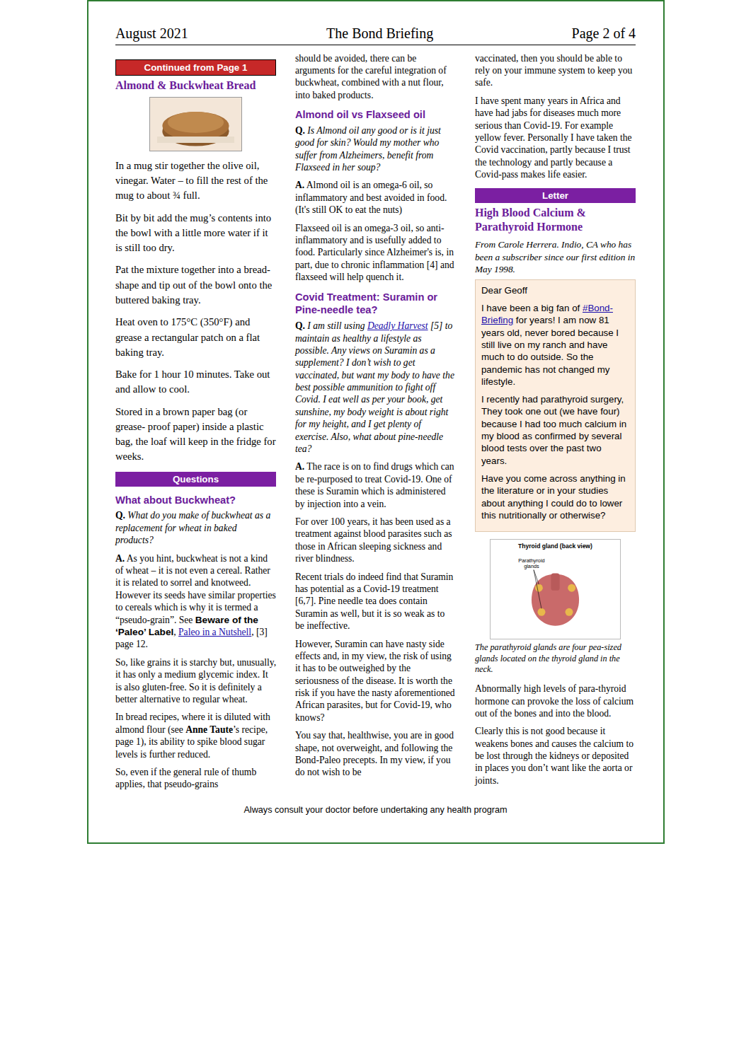August 2021
The Bond Briefing
Page 2 of 4
Continued from Page 1
Almond & Buckwheat Bread
In a mug stir together the olive oil, vinegar. Water – to fill the rest of the mug to about ¾ full.
Bit by bit add the mug’s contents into the bowl with a little more water if it is still too dry.
Pat the mixture together into a bread-shape and tip out of the bowl onto the buttered baking tray.
Heat oven to 175°C (350°F) and grease a rectangular patch on a flat baking tray.
Bake for 1 hour 10 minutes. Take out and allow to cool.
Stored in a brown paper bag (or grease- proof paper) inside a plastic bag, the loaf will keep in the fridge for weeks.
Questions
What about Buckwheat?
Q. What do you make of buckwheat as a replacement for wheat in baked products?
A. As you hint, buckwheat is not a kind of wheat – it is not even a cereal. Rather it is related to sorrel and knotweed. However its seeds have similar properties to cereals which is why it is termed a “pseudo-grain”. See Beware of the ‘Paleo’ Label, Paleo in a Nutshell, [3] page 12.
So, like grains it is starchy but, unusually, it has only a medium glycemic index. It is also gluten-free. So it is definitely a better alternative to regular wheat.
In bread recipes, where it is diluted with almond flour (see Anne Taute’s recipe, page 1), its ability to spike blood sugar levels is further reduced.
So, even if the general rule of thumb applies, that pseudo-grains
should be avoided, there can be arguments for the careful integration of buckwheat, combined with a nut flour, into baked products.
Almond oil vs Flaxseed oil
Q. Is Almond oil any good or is it just good for skin? Would my mother who suffer from Alzheimers, benefit from Flaxseed in her soup?
A. Almond oil is an omega-6 oil, so inflammatory and best avoided in food. (It's still OK to eat the nuts)
Flaxseed oil is an omega-3 oil, so anti-inflammatory and is usefully added to food. Particularly since Alzheimer's is, in part, due to chronic inflammation [4] and flaxseed will help quench it.
Covid Treatment: Suramin or Pine-needle tea?
Q. I am still using Deadly Harvest [5] to maintain as healthy a lifestyle as possible. Any views on Suramin as a supplement? I don’t wish to get vaccinated, but want my body to have the best possible ammunition to fight off Covid. I eat well as per your book, get sunshine, my body weight is about right for my height, and I get plenty of exercise. Also, what about pine-needle tea?
A. The race is on to find drugs which can be re-purposed to treat Covid-19. One of these is Suramin which is administered by injection into a vein.
For over 100 years, it has been used as a treatment against blood parasites such as those in African sleeping sickness and river blindness.
Recent trials do indeed find that Suramin has potential as a Covid-19 treatment [6,7]. Pine needle tea does contain Suramin as well, but it is so weak as to be ineffective.
However, Suramin can have nasty side effects and, in my view, the risk of using it has to be outweighed by the seriousness of the disease. It is worth the risk if you have the nasty aforementioned African parasites, but for Covid-19, who knows?
You say that, healthwise, you are in good shape, not overweight, and following the Bond-Paleo precepts. In my view, if you do not wish to be
vaccinated, then you should be able to rely on your immune system to keep you safe.
I have spent many years in Africa and have had jabs for diseases much more serious than Covid-19. For example yellow fever. Personally I have taken the Covid vaccination, partly because I trust the technology and partly because a Covid-pass makes life easier.
Letter
High Blood Calcium & Parathyroid Hormone
From Carole Herrera. Indio, CA who has been a subscriber since our first edition in May 1998.
Dear Geoff
I have been a big fan of #Bond-Briefing for years! I am now 81 years old, never bored because I still live on my ranch and have much to do outside. So the pandemic has not changed my lifestyle.
I recently had parathyroid surgery, They took one out (we have four) because I had too much calcium in my blood as confirmed by several blood tests over the past two years.
Have you come across anything in the literature or in your studies about anything I could do to lower this nutritionally or otherwise?
The parathyroid glands are four pea-sized glands located on the thyroid gland in the neck.
Abnormally high levels of para-thyroid hormone can provoke the loss of calcium out of the bones and into the blood.
Clearly this is not good because it weakens bones and causes the calcium to be lost through the kidneys or deposited in places you don’t want like the aorta or joints.
Always consult your doctor before undertaking any health program